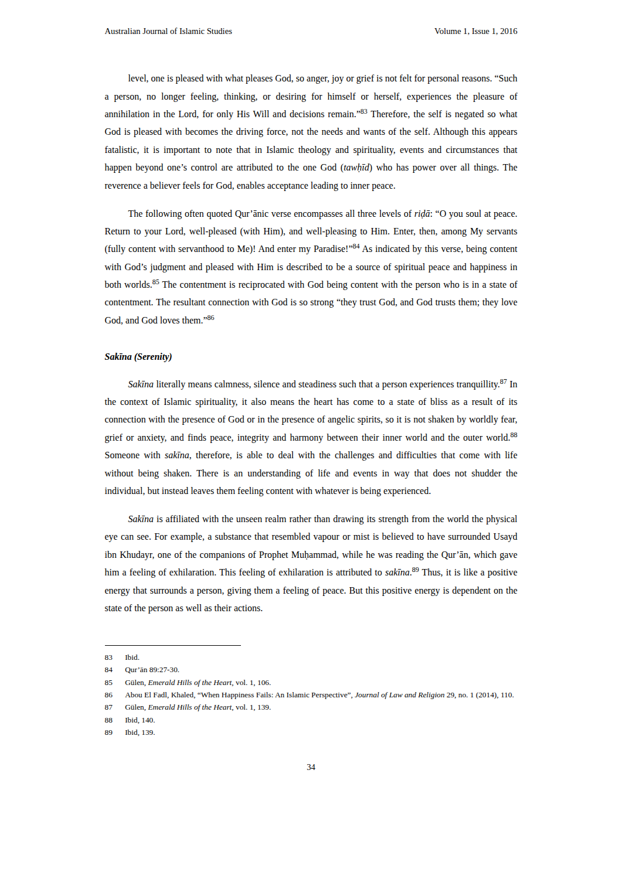Australian Journal of Islamic Studies Volume 1, Issue 1, 2016
level, one is pleased with what pleases God, so anger, joy or grief is not felt for personal reasons. “Such a person, no longer feeling, thinking, or desiring for himself or herself, experiences the pleasure of annihilation in the Lord, for only His Will and decisions remain.”83 Therefore, the self is negated so what God is pleased with becomes the driving force, not the needs and wants of the self. Although this appears fatalistic, it is important to note that in Islamic theology and spirituality, events and circumstances that happen beyond one’s control are attributed to the one God (tawḥīd) who has power over all things. The reverence a believer feels for God, enables acceptance leading to inner peace.
The following often quoted Qur’ānic verse encompasses all three levels of riḍā: “O you soul at peace. Return to your Lord, well-pleased (with Him), and well-pleasing to Him. Enter, then, among My servants (fully content with servanthood to Me)! And enter my Paradise!”84 As indicated by this verse, being content with God’s judgment and pleased with Him is described to be a source of spiritual peace and happiness in both worlds.85 The contentment is reciprocated with God being content with the person who is in a state of contentment. The resultant connection with God is so strong “they trust God, and God trusts them; they love God, and God loves them.”86
Sakīna (Serenity)
Sakīna literally means calmness, silence and steadiness such that a person experiences tranquillity.87 In the context of Islamic spirituality, it also means the heart has come to a state of bliss as a result of its connection with the presence of God or in the presence of angelic spirits, so it is not shaken by worldly fear, grief or anxiety, and finds peace, integrity and harmony between their inner world and the outer world.88 Someone with sakīna, therefore, is able to deal with the challenges and difficulties that come with life without being shaken. There is an understanding of life and events in way that does not shudder the individual, but instead leaves them feeling content with whatever is being experienced.
Sakīna is affiliated with the unseen realm rather than drawing its strength from the world the physical eye can see. For example, a substance that resembled vapour or mist is believed to have surrounded Usayd ibn Khudayr, one of the companions of Prophet Muḥammad, while he was reading the Qur’ān, which gave him a feeling of exhilaration. This feeling of exhilaration is attributed to sakīna.89 Thus, it is like a positive energy that surrounds a person, giving them a feeling of peace. But this positive energy is dependent on the state of the person as well as their actions.
83
Ibid.
84
Qur’ān 89:27-30.
85
Gülen, Emerald Hills of the Heart, vol. 1, 106.
86
Abou El Fadl, Khaled, “When Happiness Fails: An Islamic Perspective”, Journal of Law and Religion 29, no. 1 (2014), 110.
87
Gülen, Emerald Hills of the Heart, vol. 1, 139.
88
Ibid, 140.
89
Ibid, 139.
34